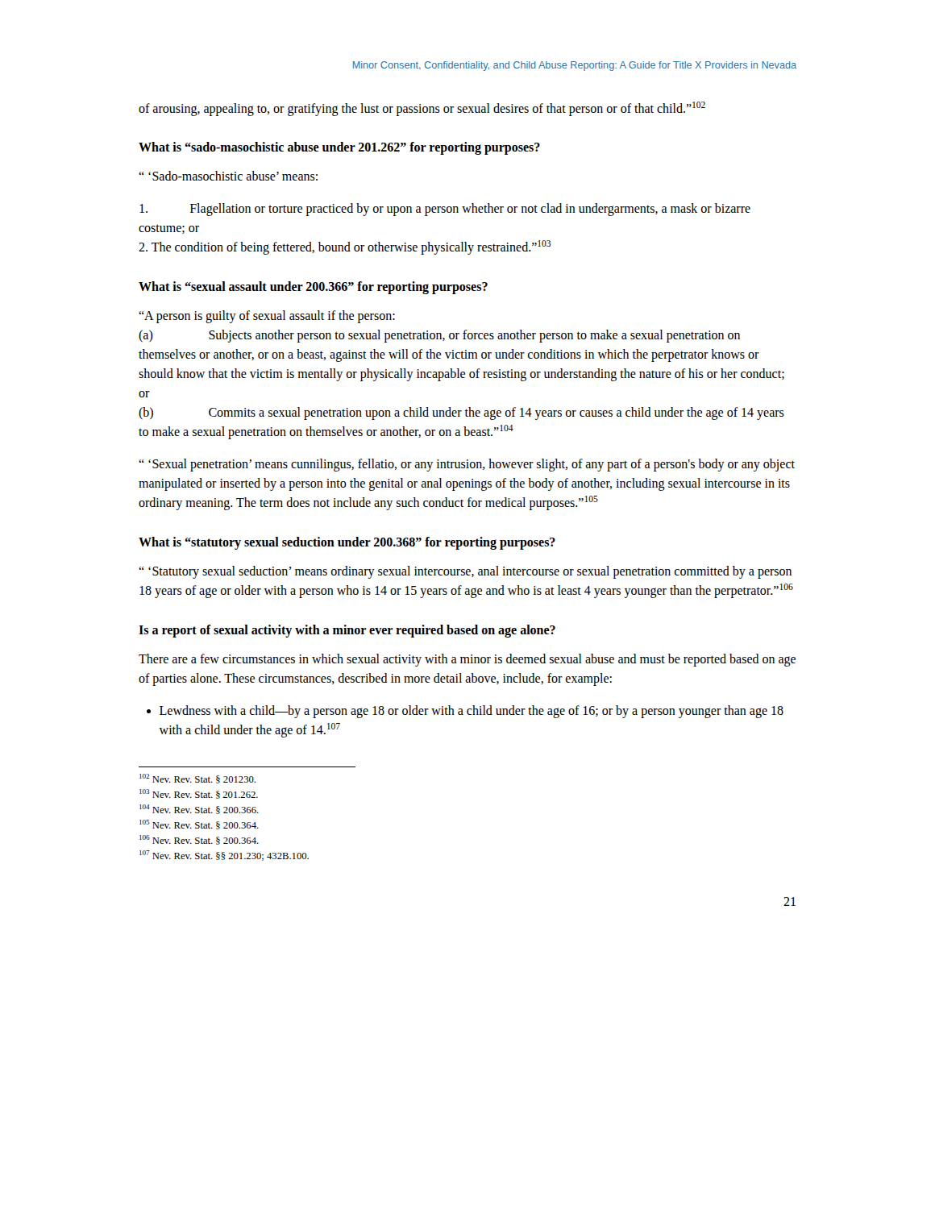Minor Consent, Confidentiality, and Child Abuse Reporting: A Guide for Title X Providers in Nevada
of arousing, appealing to, or gratifying the lust or passions or sexual desires of that person or of that child.”102
What is “sado-masochistic abuse under 201.262” for reporting purposes?
“ ‘Sado-masochistic abuse’ means:
1. Flagellation or torture practiced by or upon a person whether or not clad in undergarments, a mask or bizarre costume; or
2. The condition of being fettered, bound or otherwise physically restrained.”103
What is “sexual assault under 200.366” for reporting purposes?
“A person is guilty of sexual assault if the person:
(a) Subjects another person to sexual penetration, or forces another person to make a sexual penetration on themselves or another, or on a beast, against the will of the victim or under conditions in which the perpetrator knows or should know that the victim is mentally or physically incapable of resisting or understanding the nature of his or her conduct; or
(b) Commits a sexual penetration upon a child under the age of 14 years or causes a child under the age of 14 years to make a sexual penetration on themselves or another, or on a beast.”104
“ ‘Sexual penetration’ means cunnilingus, fellatio, or any intrusion, however slight, of any part of a person's body or any object manipulated or inserted by a person into the genital or anal openings of the body of another, including sexual intercourse in its ordinary meaning. The term does not include any such conduct for medical purposes.”105
What is “statutory sexual seduction under 200.368” for reporting purposes?
“ ‘Statutory sexual seduction’ means ordinary sexual intercourse, anal intercourse or sexual penetration committed by a person 18 years of age or older with a person who is 14 or 15 years of age and who is at least 4 years younger than the perpetrator.”106
Is a report of sexual activity with a minor ever required based on age alone?
There are a few circumstances in which sexual activity with a minor is deemed sexual abuse and must be reported based on age of parties alone. These circumstances, described in more detail above, include, for example:
Lewdness with a child—by a person age 18 or older with a child under the age of 16; or by a person younger than age 18 with a child under the age of 14.107
102Nev. Rev. Stat. § 201230.
103Nev. Rev. Stat. § 201.262.
104Nev. Rev. Stat. § 200.366.
105Nev. Rev. Stat. § 200.364.
106Nev. Rev. Stat. § 200.364.
107Nev. Rev. Stat. §§ 201.230; 432B.100.
21